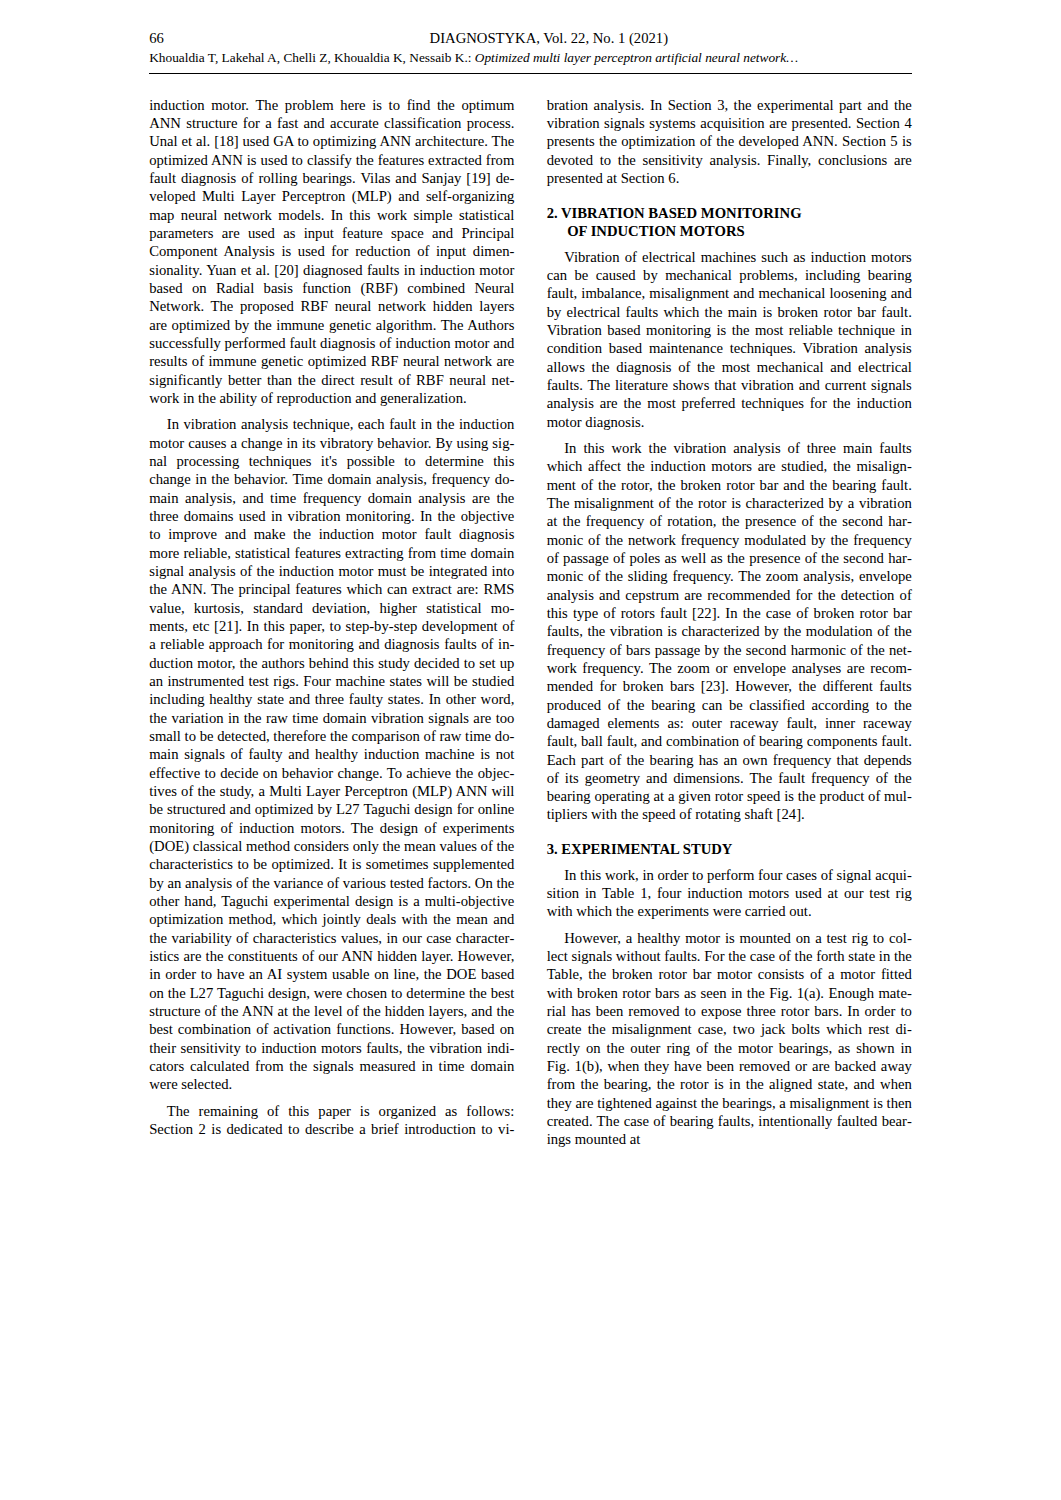66 DIAGNOSTYKA, Vol. 22, No. 1 (2021)
Khoualdia T, Lakehal A, Chelli Z, Khoualdia K, Nessaib K.: Optimized multi layer perceptron artificial neural network…
induction motor. The problem here is to find the optimum ANN structure for a fast and accurate classification process. Unal et al. [18] used GA to optimizing ANN architecture. The optimized ANN is used to classify the features extracted from fault diagnosis of rolling bearings. Vilas and Sanjay [19] developed Multi Layer Perceptron (MLP) and self-organizing map neural network models. In this work simple statistical parameters are used as input feature space and Principal Component Analysis is used for reduction of input dimensionality. Yuan et al. [20] diagnosed faults in induction motor based on Radial basis function (RBF) combined Neural Network. The proposed RBF neural network hidden layers are optimized by the immune genetic algorithm. The Authors successfully performed fault diagnosis of induction motor and results of immune genetic optimized RBF neural network are significantly better than the direct result of RBF neural network in the ability of reproduction and generalization.
In vibration analysis technique, each fault in the induction motor causes a change in its vibratory behavior. By using signal processing techniques it's possible to determine this change in the behavior. Time domain analysis, frequency domain analysis, and time frequency domain analysis are the three domains used in vibration monitoring. In the objective to improve and make the induction motor fault diagnosis more reliable, statistical features extracting from time domain signal analysis of the induction motor must be integrated into the ANN. The principal features which can extract are: RMS value, kurtosis, standard deviation, higher statistical moments, etc [21]. In this paper, to step-by-step development of a reliable approach for monitoring and diagnosis faults of induction motor, the authors behind this study decided to set up an instrumented test rigs. Four machine states will be studied including healthy state and three faulty states. In other word, the variation in the raw time domain vibration signals are too small to be detected, therefore the comparison of raw time domain signals of faulty and healthy induction machine is not effective to decide on behavior change. To achieve the objectives of the study, a Multi Layer Perceptron (MLP) ANN will be structured and optimized by L27 Taguchi design for online monitoring of induction motors. The design of experiments (DOE) classical method considers only the mean values of the characteristics to be optimized. It is sometimes supplemented by an analysis of the variance of various tested factors. On the other hand, Taguchi experimental design is a multi-objective optimization method, which jointly deals with the mean and the variability of characteristics values, in our case characteristics are the constituents of our ANN hidden layer. However, in order to have an AI system usable on line, the DOE based on the L27 Taguchi design, were chosen to determine the best structure of the ANN at the level of the hidden layers, and the best combination of activation functions. However, based on their sensitivity to induction motors faults, the vibration indicators calculated from the signals measured in time domain were selected.
The remaining of this paper is organized as follows: Section 2 is dedicated to describe a brief introduction to vibration analysis. In Section 3, the experimental part and the vibration signals systems acquisition are presented. Section 4 presents the optimization of the developed ANN. Section 5 is devoted to the sensitivity analysis. Finally, conclusions are presented at Section 6.
2. Vibration based monitoringof induction motors
Vibration of electrical machines such as induction motors can be caused by mechanical problems, including bearing fault, imbalance, misalignment and mechanical loosening and by electrical faults which the main is broken rotor bar fault. Vibration based monitoring is the most reliable technique in condition based maintenance techniques. Vibration analysis allows the diagnosis of the most mechanical and electrical faults. The literature shows that vibration and current signals analysis are the most preferred techniques for the induction motor diagnosis.
In this work the vibration analysis of three main faults which affect the induction motors are studied, the misalignment of the rotor, the broken rotor bar and the bearing fault. The misalignment of the rotor is characterized by a vibration at the frequency of rotation, the presence of the second harmonic of the network frequency modulated by the frequency of passage of poles as well as the presence of the second harmonic of the sliding frequency. The zoom analysis, envelope analysis and cepstrum are recommended for the detection of this type of rotors fault [22]. In the case of broken rotor bar faults, the vibration is characterized by the modulation of the frequency of bars passage by the second harmonic of the network frequency. The zoom or envelope analyses are recommended for broken bars [23]. However, the different faults produced of the bearing can be classified according to the damaged elements as: outer raceway fault, inner raceway fault, ball fault, and combination of bearing components fault. Each part of the bearing has an own frequency that depends of its geometry and dimensions. The fault frequency of the bearing operating at a given rotor speed is the product of multipliers with the speed of rotating shaft [24].
3. Experimental study
In this work, in order to perform four cases of signal acquisition in Table 1, four induction motors used at our test rig with which the experiments were carried out.
However, a healthy motor is mounted on a test rig to collect signals without faults. For the case of the forth state in the Table, the broken rotor bar motor consists of a motor fitted with broken rotor bars as seen in the Fig. 1(a). Enough material has been removed to expose three rotor bars. In order to create the misalignment case, two jack bolts which rest directly on the outer ring of the motor bearings, as shown in Fig. 1(b), when they have been removed or are backed away from the bearing, the rotor is in the aligned state, and when they are tightened against the bearings, a misalignment is then created. The case of bearing faults, intentionally faulted bearings mounted at